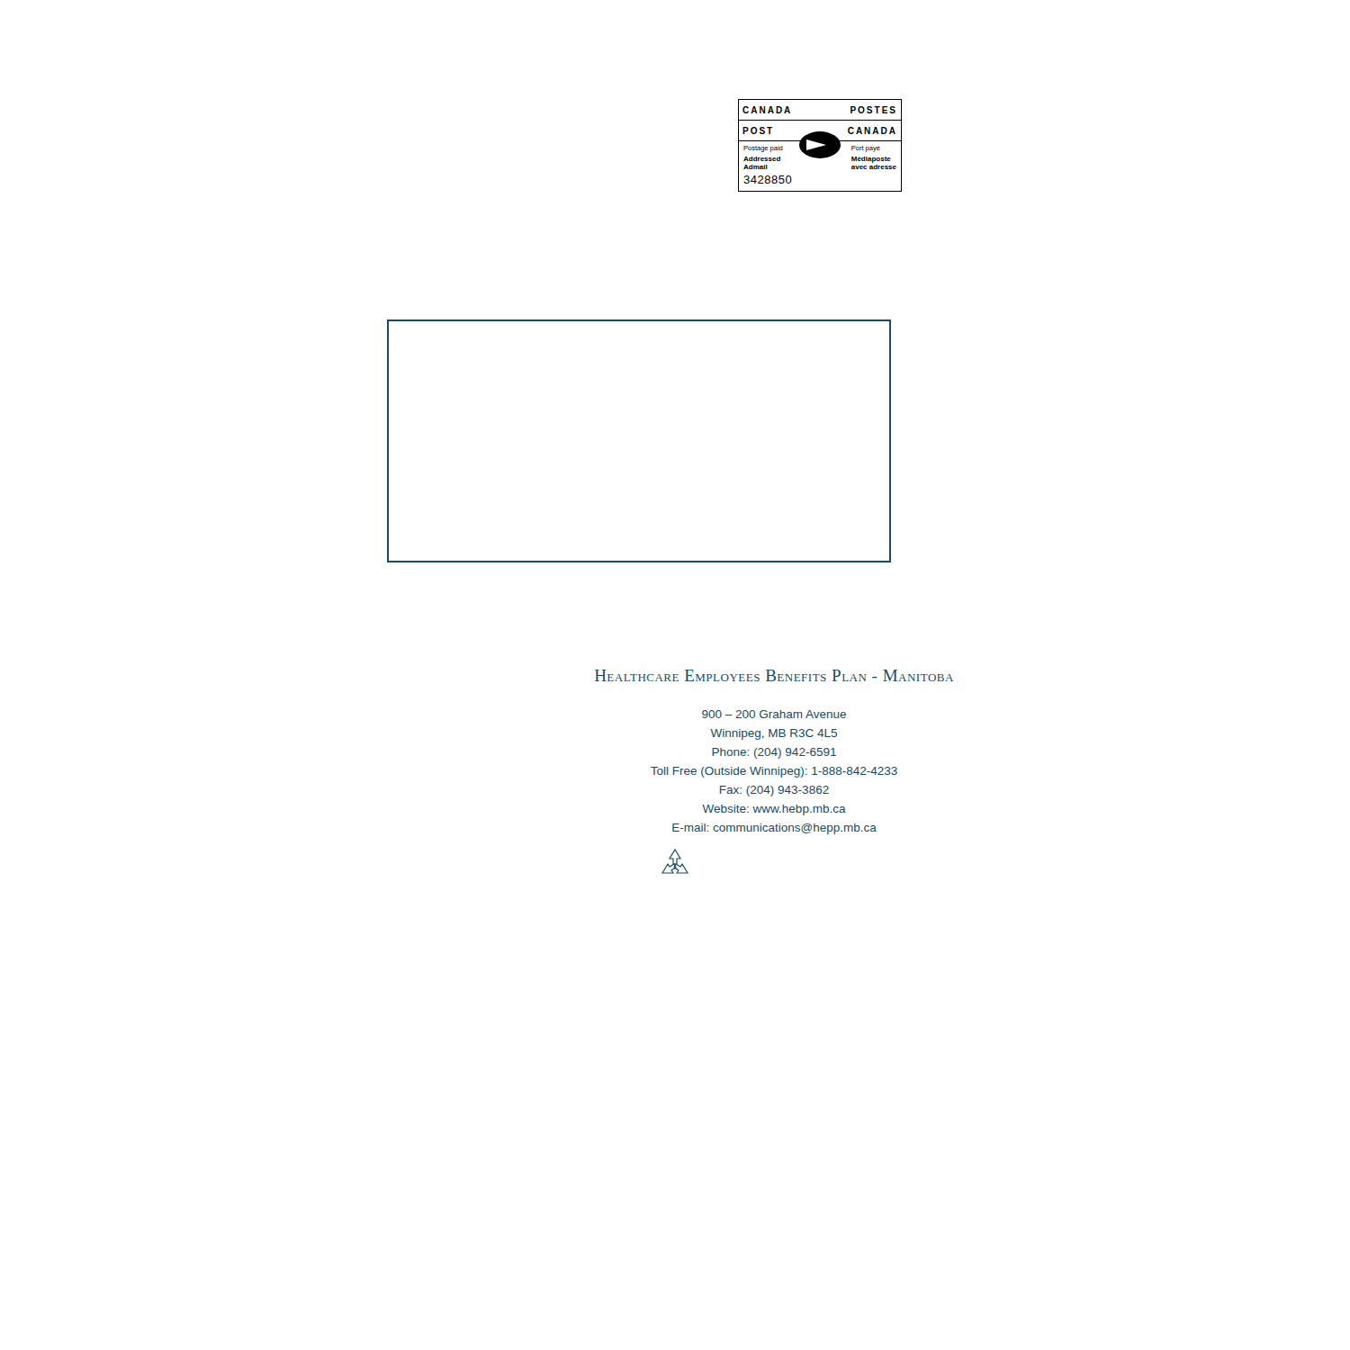CANADA
POSTES
POST
CANADA
Postage paid
Addressed
Admail
3428850
Port payé
Médiaposte
avec adresse
Healthcare Employees Benefits Plan - Manitoba
900 – 200 Graham Avenue
Winnipeg, MB R3C 4L5
Phone: (204) 942-6591
Toll Free (Outside Winnipeg): 1-888-842-4233
Fax: (204) 943-3862
Website: www.hebp.mb.ca
E-mail: communications@hepp.mb.ca